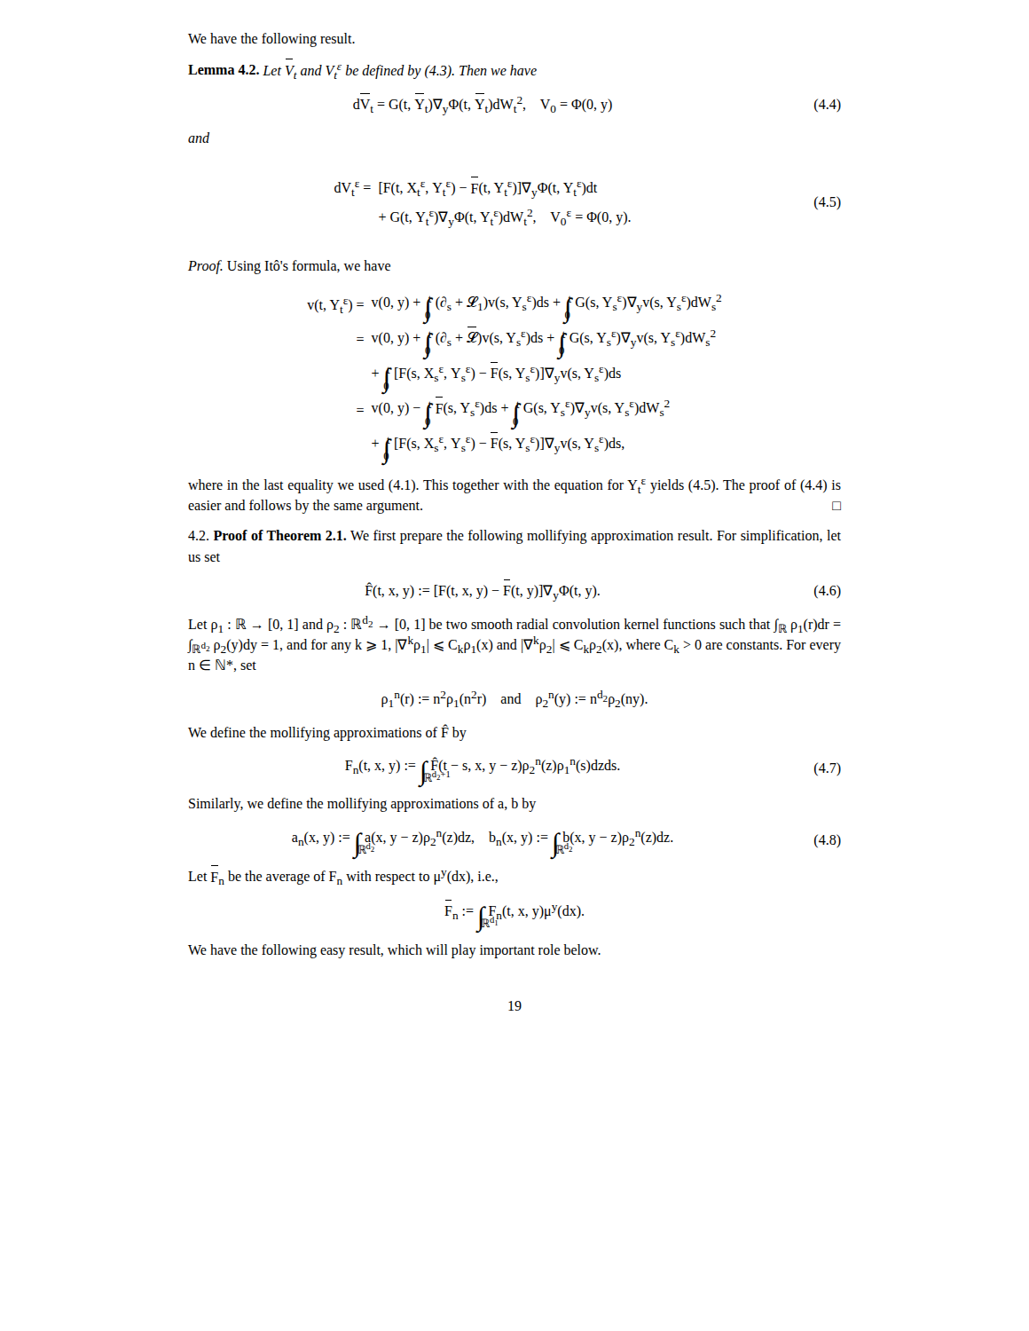We have the following result.
Lemma 4.2. Let Vt and Vtε be defined by (4.3). Then we have
dVt = G(t, Yt)∇yΦ(t, Yt)dWt2, V0 = Φ(0, y)
(4.4)
and
| dV t ε = | [F(t, X t ε , Y t ε ) − F (t, Y t ε )]∇ y Φ(t, Y t ε )dt |
| | + G(t, Y t ε )∇ y Φ(t, Y t ε )dW t 2 , V 0 ε = Φ(0, y). |
(4.5)
Proof. Using Itô's formula, we have
| v(t, Y t ε ) = | v(0, y) + ∫ t 0 (∂ s + 𝓛 1 )v(s, Y s ε )ds + ∫ t 0 G(s, Y s ε )∇ y v(s, Y s ε )dW s 2 |
| = | v(0, y) + ∫ t 0 (∂ s + 𝓛 )v(s, Y s ε )ds + ∫ t 0 G(s, Y s ε )∇ y v(s, Y s ε )dW s 2 |
| | + ∫ t 0 [F(s, X s ε , Y s ε ) − F (s, Y s ε )]∇ y v(s, Y s ε )ds |
| = | v(0, y) − ∫ t 0 F (s, Y s ε )ds + ∫ t 0 G(s, Y s ε )∇ y v(s, Y s ε )dW s 2 |
| | + ∫ t 0 [F(s, X s ε , Y s ε ) − F (s, Y s ε )]∇ y v(s, Y s ε )ds, |
where in the last equality we used (4.1). This together with the equation for Ytε yields (4.5). The proof of (4.4) is easier and follows by the same argument. □
4.2. Proof of Theorem 2.1. We first prepare the following mollifying approximation result. For simplification, let us set
F̂(t, x, y) := [F(t, x, y) − F(t, y)]∇yΦ(t, y).
(4.6)
Let ρ1 : ℝ → [0, 1] and ρ2 : ℝd2 → [0, 1] be two smooth radial convolution kernel functions such that ∫ℝ ρ1(r)dr = ∫ℝd2 ρ2(y)dy = 1, and for any k ⩾ 1, |∇kρ1| ⩽ Ckρ1(x) and |∇kρ2| ⩽ Ckρ2(x), where Ck > 0 are constants. For every n ∈ ℕ*, set
ρ1n(r) := n2ρ1(n2r) and ρ2n(y) := nd2ρ2(ny).
We define the mollifying approximations of F̂ by
Fn(t, x, y) := ∫ℝd2+1 F̂(t − s, x, y − z)ρ2n(z)ρ1n(s)dzds.
(4.7)
Similarly, we define the mollifying approximations of a, b by
an(x, y) := ∫ℝd2 a(x, y − z)ρ2n(z)dz, bn(x, y) := ∫ℝd2 b(x, y − z)ρ2n(z)dz.
(4.8)
Let Fn be the average of Fn with respect to μy(dx), i.e.,
Fn := ∫ℝd1 Fn(t, x, y)μy(dx).
We have the following easy result, which will play important role below.
19